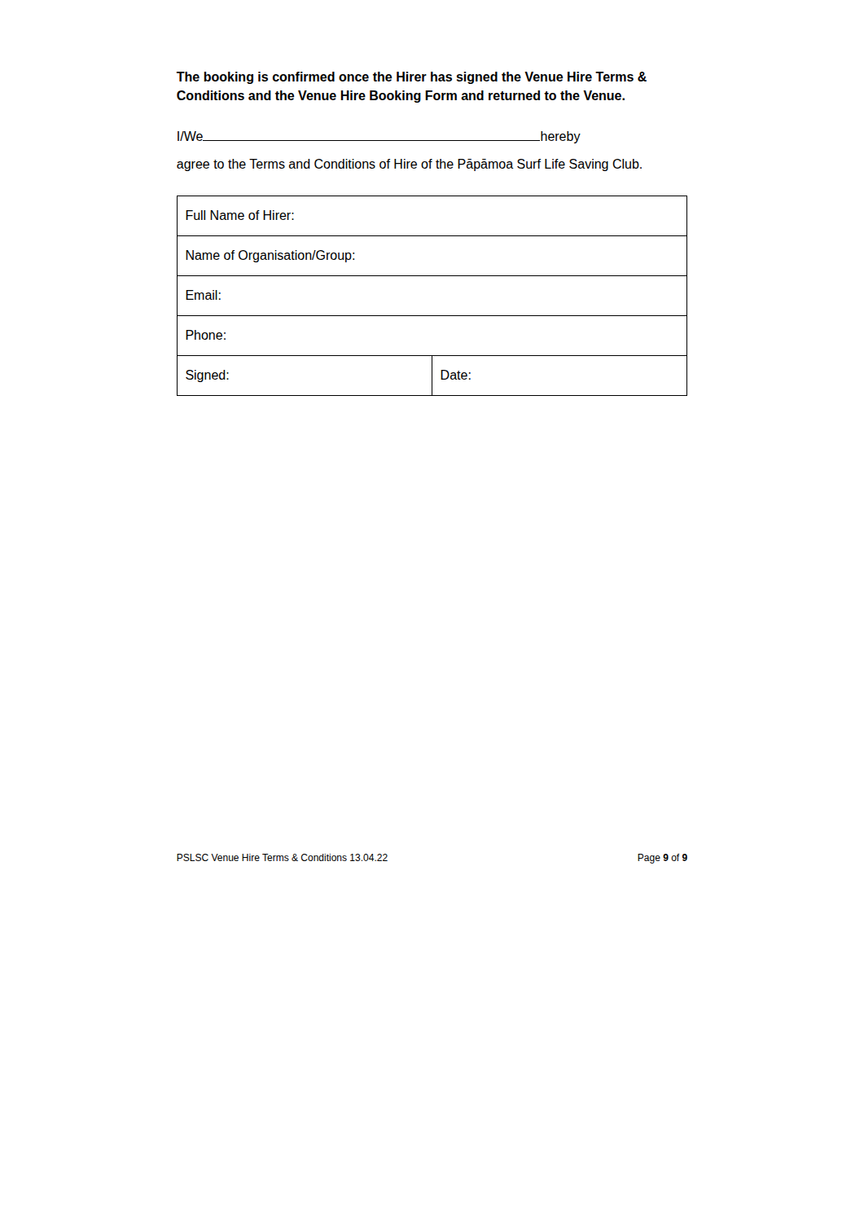The booking is confirmed once the Hirer has signed the Venue Hire Terms & Conditions and the Venue Hire Booking Form and returned to the Venue.
I/We hereby
agree to the Terms and Conditions of Hire of the Pāpāmoa Surf Life Saving Club.
| Full Name of Hirer: |
| Name of Organisation/Group: |
| Email: |
| Phone: |
| Signed: | Date: |
PSLSC Venue Hire Terms & Conditions 13.04.22
Page 9 of 9